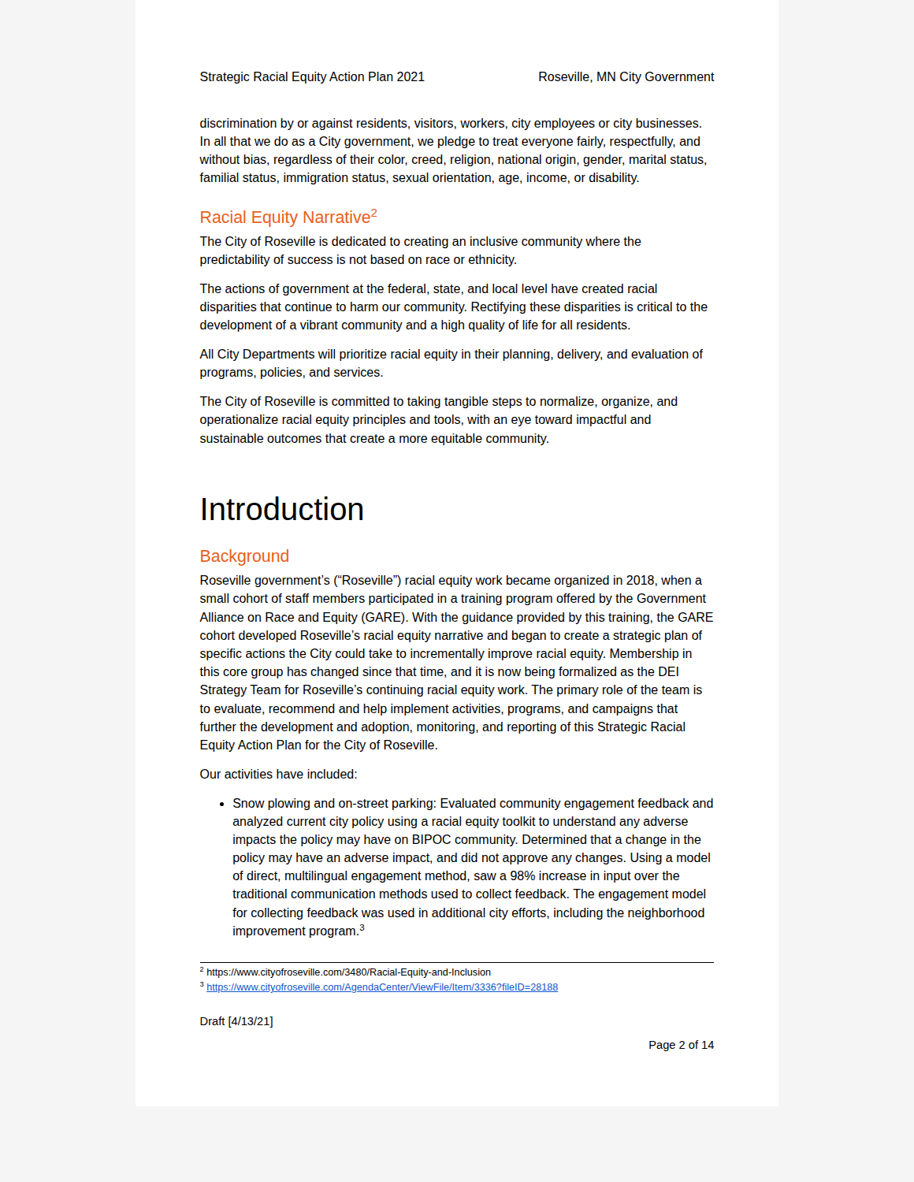Strategic Racial Equity Action Plan 2021 Roseville, MN City Government
discrimination by or against residents, visitors, workers, city employees or city businesses. In all that we do as a City government, we pledge to treat everyone fairly, respectfully, and without bias, regardless of their color, creed, religion, national origin, gender, marital status, familial status, immigration status, sexual orientation, age, income, or disability.
Racial Equity Narrative2
The City of Roseville is dedicated to creating an inclusive community where the predictability of success is not based on race or ethnicity.
The actions of government at the federal, state, and local level have created racial disparities that continue to harm our community. Rectifying these disparities is critical to the development of a vibrant community and a high quality of life for all residents.
All City Departments will prioritize racial equity in their planning, delivery, and evaluation of programs, policies, and services.
The City of Roseville is committed to taking tangible steps to normalize, organize, and operationalize racial equity principles and tools, with an eye toward impactful and sustainable outcomes that create a more equitable community.
Introduction
Background
Roseville government’s (“Roseville”) racial equity work became organized in 2018, when a small cohort of staff members participated in a training program offered by the Government Alliance on Race and Equity (GARE). With the guidance provided by this training, the GARE cohort developed Roseville’s racial equity narrative and began to create a strategic plan of specific actions the City could take to incrementally improve racial equity. Membership in this core group has changed since that time, and it is now being formalized as the DEI Strategy Team for Roseville’s continuing racial equity work. The primary role of the team is to evaluate, recommend and help implement activities, programs, and campaigns that further the development and adoption, monitoring, and reporting of this Strategic Racial Equity Action Plan for the City of Roseville.
Our activities have included:
Snow plowing and on-street parking: Evaluated community engagement feedback and analyzed current city policy using a racial equity toolkit to understand any adverse impacts the policy may have on BIPOC community. Determined that a change in the policy may have an adverse impact, and did not approve any changes. Using a model of direct, multilingual engagement method, saw a 98% increase in input over the traditional communication methods used to collect feedback. The engagement model for collecting feedback was used in additional city efforts, including the neighborhood improvement program.3
2 https://www.cityofroseville.com/3480/Racial-Equity-and-Inclusion
3 https://www.cityofroseville.com/AgendaCenter/ViewFile/Item/3336?fileID=28188
Draft [4/13/21]
Page 2 of 14